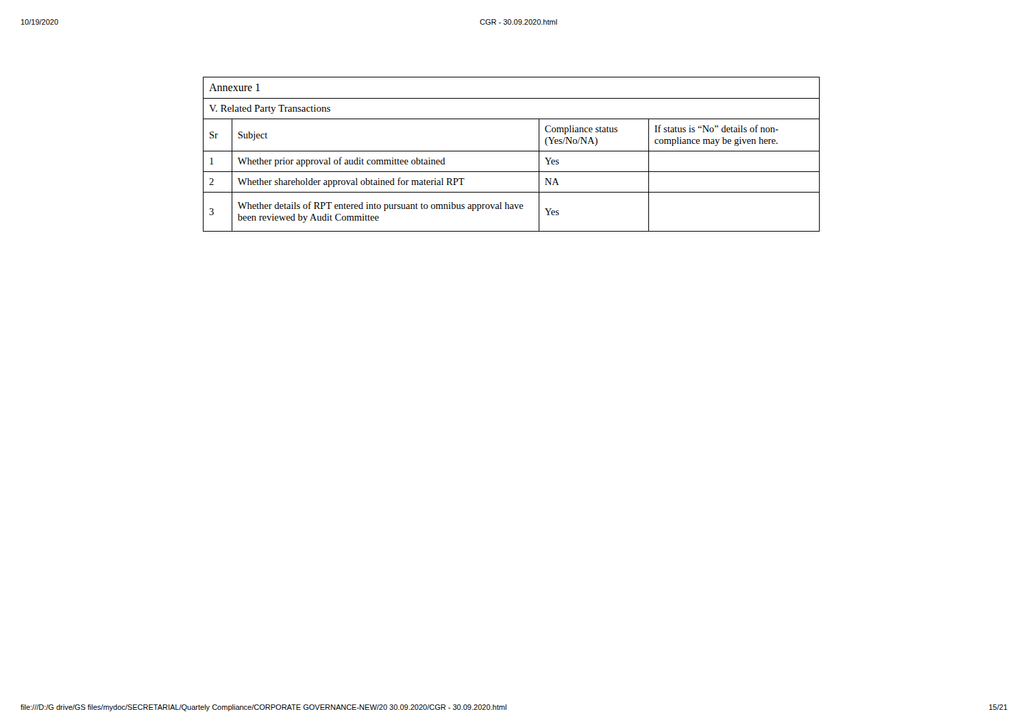10/19/2020
CGR - 30.09.2020.html
| Annexure 1 |
| V. Related Party Transactions |
| Sr | Subject | Compliance status (Yes/No/NA) | If status is “No” details of non-compliance may be given here. |
| 1 | Whether prior approval of audit committee obtained | Yes | |
| 2 | Whether shareholder approval obtained for material RPT | NA | |
| 3 | Whether details of RPT entered into pursuant to omnibus approval have been reviewed by Audit Committee | Yes | |
file:///D:/G drive/GS files/mydoc/SECRETARIAL/Quartely Compliance/CORPORATE GOVERNANCE-NEW/20 30.09.2020/CGR - 30.09.2020.html
15/21